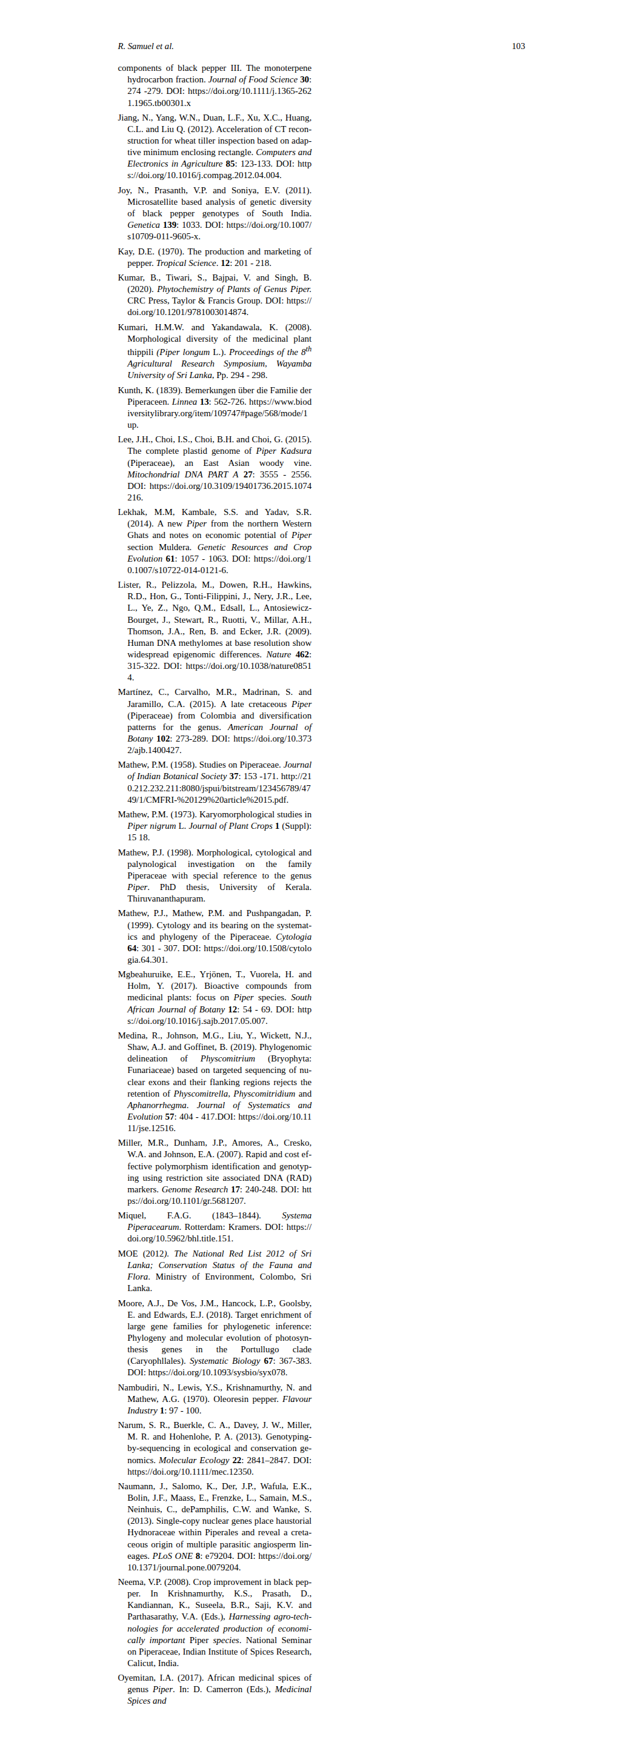R. Samuel et al. 103
components of black pepper III. The monoterpene hydrocarbon fraction. Journal of Food Science 30: 274 -279. DOI: https://doi.org/10.1111/j.1365-2621.1965.tb00301.x
Jiang, N., Yang, W.N., Duan, L.F., Xu, X.C., Huang, C.L. and Liu Q. (2012). Acceleration of CT reconstruction for wheat tiller inspection based on adaptive minimum enclosing rectangle. Computers and Electronics in Agriculture 85: 123-133. DOI: https://doi.org/10.1016/j.compag.2012.04.004.
Joy, N., Prasanth, V.P. and Soniya, E.V. (2011). Microsatellite based analysis of genetic diversity of black pepper genotypes of South India. Genetica 139: 1033. DOI: https://doi.org/10.1007/s10709-011-9605-x.
Kay, D.E. (1970). The production and marketing of pepper. Tropical Science. 12: 201 - 218.
Kumar, B., Tiwari, S., Bajpai, V. and Singh, B. (2020). Phytochemistry of Plants of Genus Piper. CRC Press, Taylor & Francis Group. DOI: https://doi.org/10.1201/9781003014874.
Kumari, H.M.W. and Yakandawala, K. (2008). Morphological diversity of the medicinal plant thippili (Piper longum L.). Proceedings of the 8th Agricultural Research Symposium, Wayamba University of Sri Lanka, Pp. 294 - 298.
Kunth, K. (1839). Bemerkungen über die Familie der Piperaceen. Linnea 13: 562-726. https://www.biodiversitylibrary.org/item/109747#page/568/mode/1up.
Lee, J.H., Choi, I.S., Choi, B.H. and Choi, G. (2015). The complete plastid genome of Piper Kadsura (Piperaceae), an East Asian woody vine. Mitochondrial DNA PART A 27: 3555 - 2556. DOI: https://doi.org/10.3109/19401736.2015.1074216.
Lekhak, M.M, Kambale, S.S. and Yadav, S.R. (2014). A new Piper from the northern Western Ghats and notes on economic potential of Piper section Muldera. Genetic Resources and Crop Evolution 61: 1057 - 1063. DOI: https://doi.org/10.1007/s10722-014-0121-6.
Lister, R., Pelizzola, M., Dowen, R.H., Hawkins, R.D., Hon, G., Tonti-Filippini, J., Nery, J.R., Lee, L., Ye, Z., Ngo, Q.M., Edsall, L., Antosiewicz-Bourget, J., Stewart, R., Ruotti, V., Millar, A.H., Thomson, J.A., Ren, B. and Ecker, J.R. (2009). Human DNA methylomes at base resolution show widespread epigenomic differences. Nature 462: 315-322. DOI: https://doi.org/10.1038/nature08514.
Martínez, C., Carvalho, M.R., Madrinan, S. and Jaramillo, C.A. (2015). A late cretaceous Piper (Piperaceae) from Colombia and diversification patterns for the genus. American Journal of Botany 102: 273-289. DOI: https://doi.org/10.3732/ajb.1400427.
Mathew, P.M. (1958). Studies on Piperaceae. Journal of Indian Botanical Society 37: 153 -171. http://210.212.232.211:8080/jspui/bitstream/123456789/4749/1/CMFRI-%20129%20article%2015.pdf.
Mathew, P.M. (1973). Karyomorphological studies in Piper nigrum L. Journal of Plant Crops 1 (Suppl): 15 18.
Mathew, P.J. (1998). Morphological, cytological and palynological investigation on the family Piperaceae with special reference to the genus Piper. PhD thesis, University of Kerala. Thiruvananthapuram.
Mathew, P.J., Mathew, P.M. and Pushpangadan, P. (1999). Cytology and its bearing on the systematics and phylogeny of the Piperaceae. Cytologia 64: 301 - 307. DOI: https://doi.org/10.1508/cytologia.64.301.
Mgbeahuruike, E.E., Yrjönen, T., Vuorela, H. and Holm, Y. (2017). Bioactive compounds from medicinal plants: focus on Piper species. South African Journal of Botany 12: 54 - 69. DOI: https://doi.org/10.1016/j.sajb.2017.05.007.
Medina, R., Johnson, M.G., Liu, Y., Wickett, N.J., Shaw, A.J. and Goffinet, B. (2019). Phylogenomic delineation of Physcomitrium (Bryophyta: Funariaceae) based on targeted sequencing of nuclear exons and their flanking regions rejects the retention of Physcomitrella, Physcomitridium and Aphanorrhegma. Journal of Systematics and Evolution 57: 404 - 417.DOI: https://doi.org/10.1111/jse.12516.
Miller, M.R., Dunham, J.P., Amores, A., Cresko, W.A. and Johnson, E.A. (2007). Rapid and cost effective polymorphism identification and genotyping using restriction site associated DNA (RAD) markers. Genome Research 17: 240-248. DOI: https://doi.org/10.1101/gr.5681207.
Miquel, F.A.G. (1843–1844). Systema Piperacearum. Rotterdam: Kramers. DOI: https://doi.org/10.5962/bhl.title.151.
MOE (2012). The National Red List 2012 of Sri Lanka; Conservation Status of the Fauna and Flora. Ministry of Environment, Colombo, Sri Lanka.
Moore, A.J., De Vos, J.M., Hancock, L.P., Goolsby, E. and Edwards, E.J. (2018). Target enrichment of large gene families for phylogenetic inference: Phylogeny and molecular evolution of photosynthesis genes in the Portullugo clade (Caryophllales). Systematic Biology 67: 367-383. DOI: https://doi.org/10.1093/sysbio/syx078.
Nambudiri, N., Lewis, Y.S., Krishnamurthy, N. and Mathew, A.G. (1970). Oleoresin pepper. Flavour Industry 1: 97 - 100.
Narum, S. R., Buerkle, C. A., Davey, J. W., Miller, M. R. and Hohenlohe, P. A. (2013). Genotyping-by-sequencing in ecological and conservation genomics. Molecular Ecology 22: 2841–2847. DOI: https://doi.org/10.1111/mec.12350.
Naumann, J., Salomo, K., Der, J.P., Wafula, E.K., Bolin, J.F., Maass, E., Frenzke, L., Samain, M.S., Neinhuis, C., dePamphilis, C.W. and Wanke, S. (2013). Single-copy nuclear genes place haustorial Hydnoraceae within Piperales and reveal a cretaceous origin of multiple parasitic angiosperm lineages. PLoS ONE 8: e79204. DOI: https://doi.org/10.1371/journal.pone.0079204.
Neema, V.P. (2008). Crop improvement in black pepper. In Krishnamurthy, K.S., Prasath, D., Kandiannan, K., Suseela, B.R., Saji, K.V. and Parthasarathy, V.A. (Eds.), Harnessing agro-technologies for accelerated production of economically important Piper species. National Seminar on Piperaceae, Indian Institute of Spices Research, Calicut, India.
Oyemitan, I.A. (2017). African medicinal spices of genus Piper. In: D. Camerron (Eds.), Medicinal Spices and